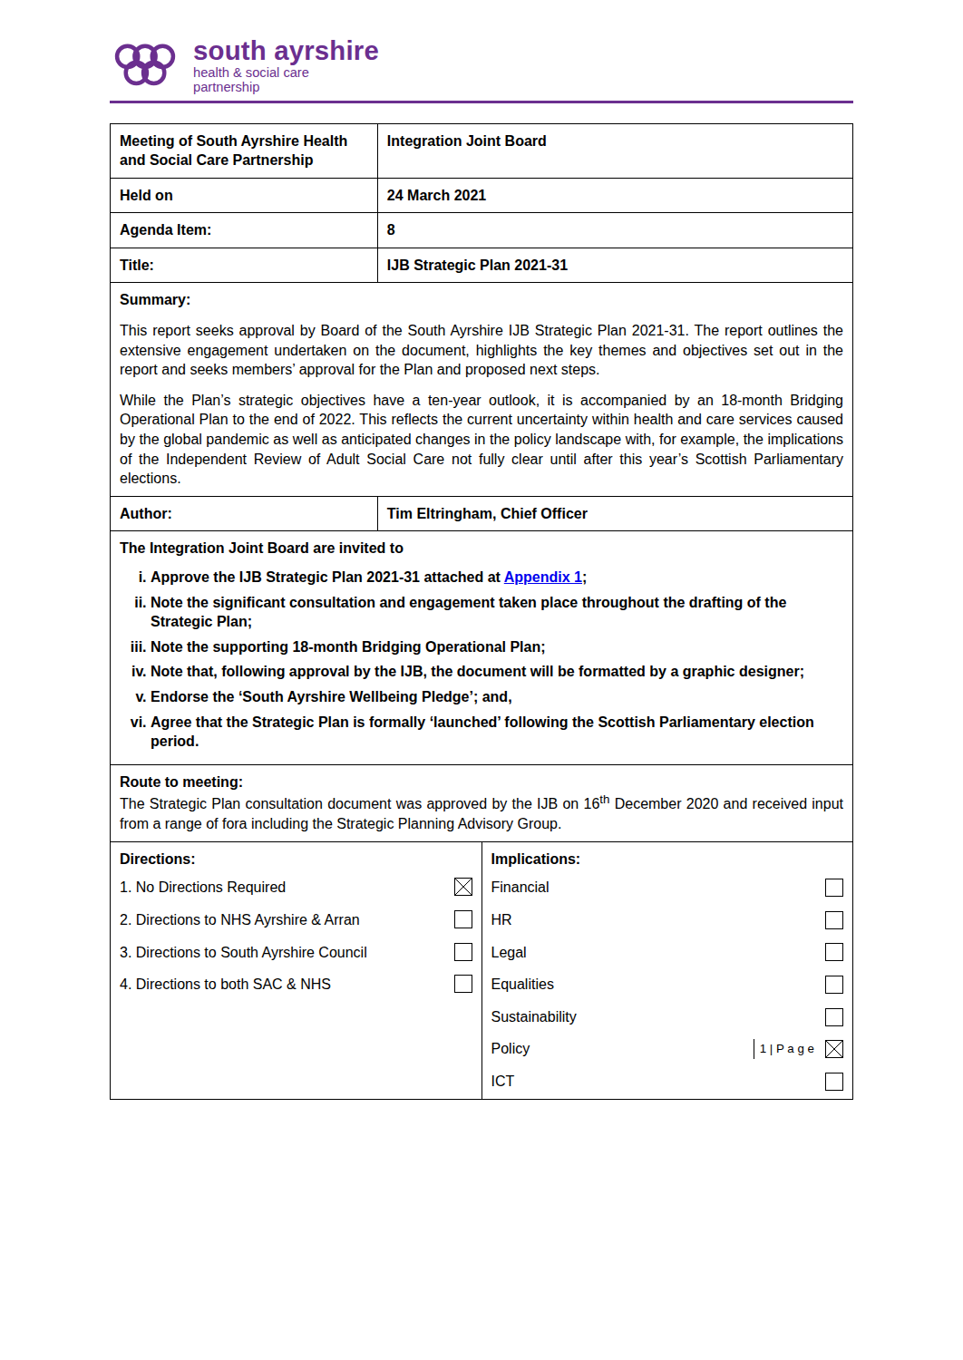south ayrshire
health & social care
partnership
| Meeting of South Ayrshire Health and Social Care Partnership | Integration Joint Board |
| Held on | 24 March 2021 |
| Agenda Item: | 8 |
| Title: | IJB Strategic Plan 2021-31 |
| Summary: This report seeks approval by Board of the South Ayrshire IJB Strategic Plan 2021-31. The report outlines the extensive engagement undertaken on the document, highlights the key themes and objectives set out in the report and seeks members’ approval for the Plan and proposed next steps. While the Plan’s strategic objectives have a ten-year outlook, it is accompanied by an 18-month Bridging Operational Plan to the end of 2022. This reflects the current uncertainty within health and care services caused by the global pandemic as well as anticipated changes in the policy landscape with, for example, the implications of the Independent Review of Adult Social Care not fully clear until after this year’s Scottish Parliamentary elections. |
| Author: | Tim Eltringham, Chief Officer |
| The Integration Joint Board are invited to Approve the IJB Strategic Plan 2021-31 attached at Appendix 1 ; Note the significant consultation and engagement taken place throughout the drafting of the Strategic Plan; Note the supporting 18-month Bridging Operational Plan; Note that, following approval by the IJB, the document will be formatted by a graphic designer; Endorse the ‘South Ayrshire Wellbeing Pledge’; and, Agree that the Strategic Plan is formally ‘launched’ following the Scottish Parliamentary election period. |
| Route to meeting: The Strategic Plan consultation document was approved by the IJB on 16 th December 2020 and received input from a range of fora including the Strategic Planning Advisory Group. |
| Directions: 1. No Directions Required 2. Directions to NHS Ayrshire & Arran 3. Directions to South Ayrshire Council 4. Directions to both SAC & NHS Implications: Financial HR Legal Equalities Sustainability Policy 1 / P a g e ICT |